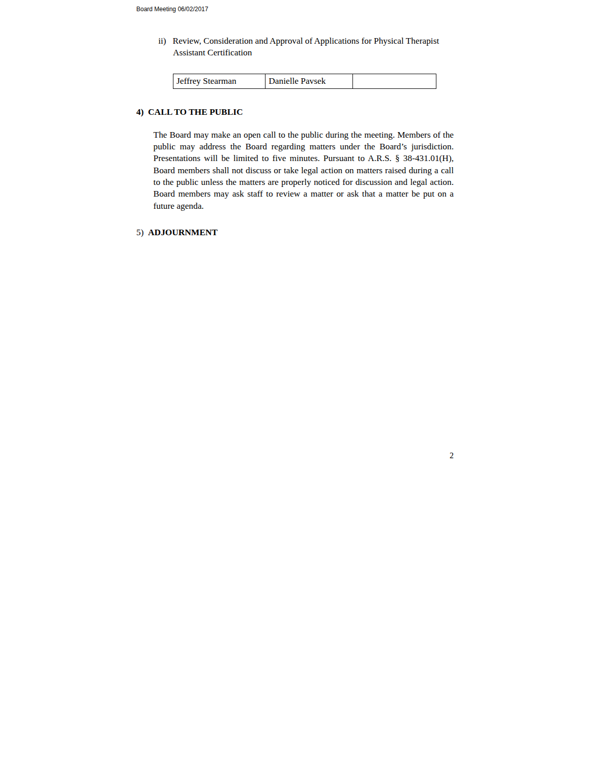Board Meeting 06/02/2017
ii) Review, Consideration and Approval of Applications for Physical Therapist Assistant Certification
| Jeffrey Stearman | Danielle Pavsek | |
4) CALL TO THE PUBLIC
The Board may make an open call to the public during the meeting. Members of the public may address the Board regarding matters under the Board’s jurisdiction. Presentations will be limited to five minutes. Pursuant to A.R.S. § 38-431.01(H), Board members shall not discuss or take legal action on matters raised during a call to the public unless the matters are properly noticed for discussion and legal action. Board members may ask staff to review a matter or ask that a matter be put on a future agenda.
5) ADJOURNMENT
2